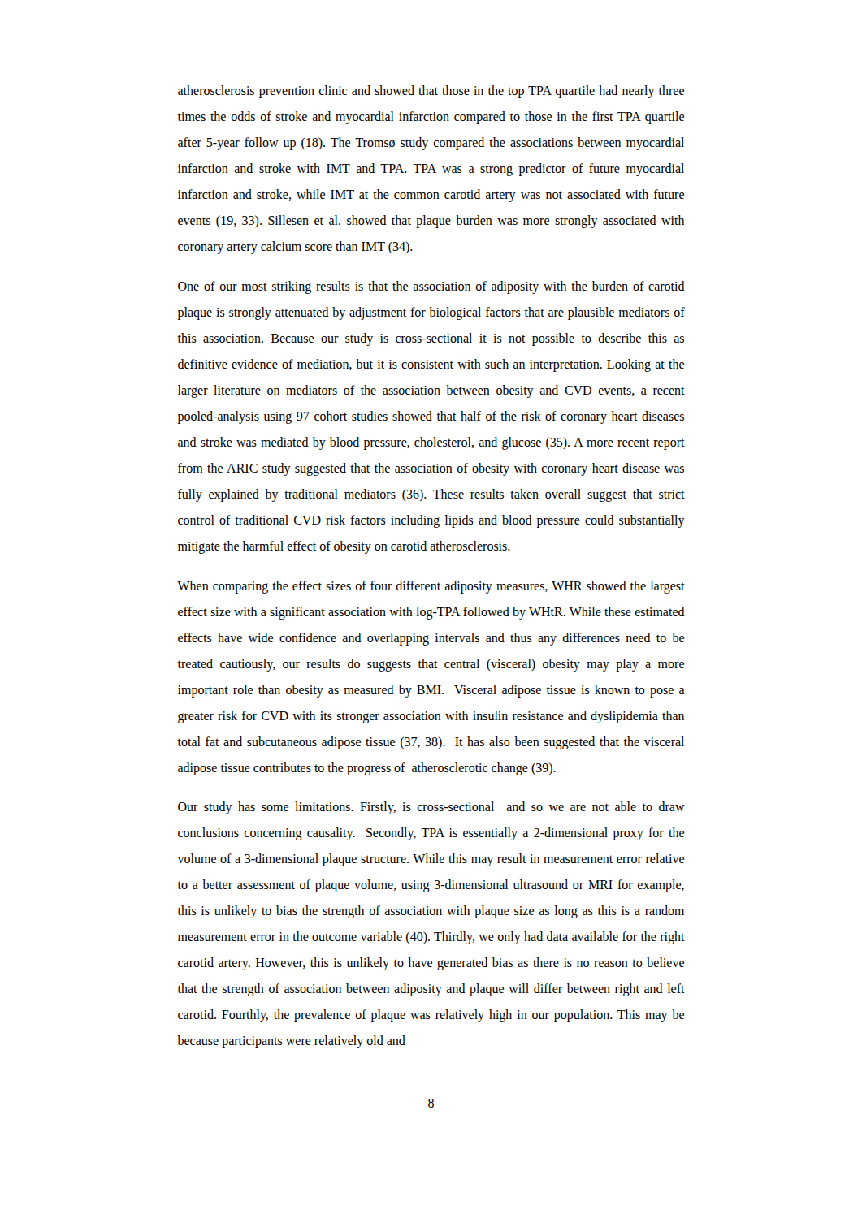atherosclerosis prevention clinic and showed that those in the top TPA quartile had nearly three times the odds of stroke and myocardial infarction compared to those in the first TPA quartile after 5-year follow up (18). The Tromsø study compared the associations between myocardial infarction and stroke with IMT and TPA. TPA was a strong predictor of future myocardial infarction and stroke, while IMT at the common carotid artery was not associated with future events (19, 33). Sillesen et al. showed that plaque burden was more strongly associated with coronary artery calcium score than IMT (34).
One of our most striking results is that the association of adiposity with the burden of carotid plaque is strongly attenuated by adjustment for biological factors that are plausible mediators of this association. Because our study is cross-sectional it is not possible to describe this as definitive evidence of mediation, but it is consistent with such an interpretation. Looking at the larger literature on mediators of the association between obesity and CVD events, a recent pooled-analysis using 97 cohort studies showed that half of the risk of coronary heart diseases and stroke was mediated by blood pressure, cholesterol, and glucose (35). A more recent report from the ARIC study suggested that the association of obesity with coronary heart disease was fully explained by traditional mediators (36). These results taken overall suggest that strict control of traditional CVD risk factors including lipids and blood pressure could substantially mitigate the harmful effect of obesity on carotid atherosclerosis.
When comparing the effect sizes of four different adiposity measures, WHR showed the largest effect size with a significant association with log-TPA followed by WHtR. While these estimated effects have wide confidence and overlapping intervals and thus any differences need to be treated cautiously, our results do suggests that central (visceral) obesity may play a more important role than obesity as measured by BMI. Visceral adipose tissue is known to pose a greater risk for CVD with its stronger association with insulin resistance and dyslipidemia than total fat and subcutaneous adipose tissue (37, 38). It has also been suggested that the visceral adipose tissue contributes to the progress of atherosclerotic change (39).
Our study has some limitations. Firstly, is cross-sectional and so we are not able to draw conclusions concerning causality. Secondly, TPA is essentially a 2-dimensional proxy for the volume of a 3-dimensional plaque structure. While this may result in measurement error relative to a better assessment of plaque volume, using 3-dimensional ultrasound or MRI for example, this is unlikely to bias the strength of association with plaque size as long as this is a random measurement error in the outcome variable (40). Thirdly, we only had data available for the right carotid artery. However, this is unlikely to have generated bias as there is no reason to believe that the strength of association between adiposity and plaque will differ between right and left carotid. Fourthly, the prevalence of plaque was relatively high in our population. This may be because participants were relatively old and
8